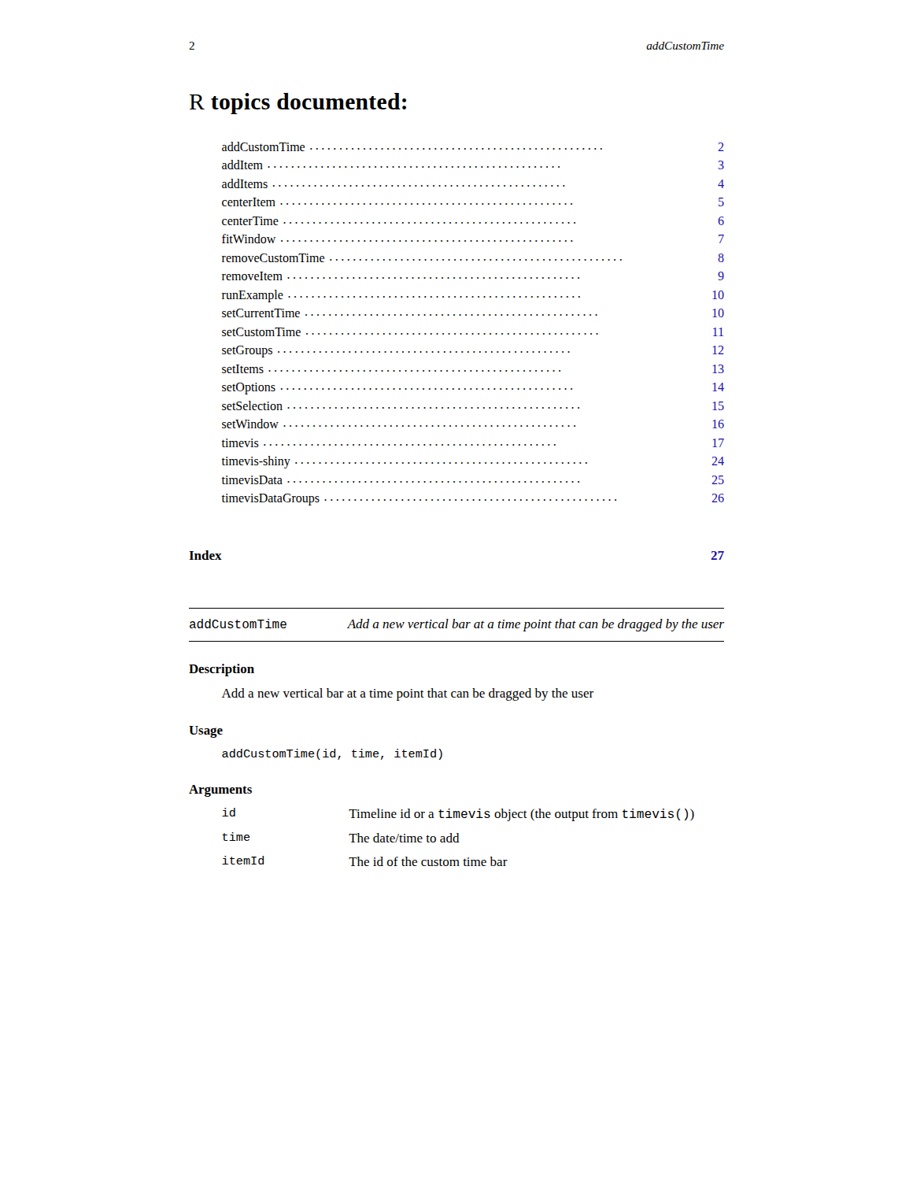2 addCustomTime
R topics documented:
addCustomTime.................................................. 2
addItem.................................................. 3
addItems.................................................. 4
centerItem.................................................. 5
centerTime.................................................. 6
fitWindow.................................................. 7
removeCustomTime.................................................. 8
removeItem.................................................. 9
runExample.................................................. 10
setCurrentTime.................................................. 10
setCustomTime.................................................. 11
setGroups.................................................. 12
setItems.................................................. 13
setOptions.................................................. 14
setSelection.................................................. 15
setWindow.................................................. 16
timevis.................................................. 17
timevis-shiny.................................................. 24
timevisData.................................................. 25
timevisDataGroups.................................................. 26
Index 27
addCustomTime Add a new vertical bar at a time point that can be dragged by the user
Description
Add a new vertical bar at a time point that can be dragged by the user
Usage
addCustomTime(id, time, itemId)
Arguments
id
Timeline id or a timevis object (the output from timevis())
time
The date/time to add
itemId
The id of the custom time bar